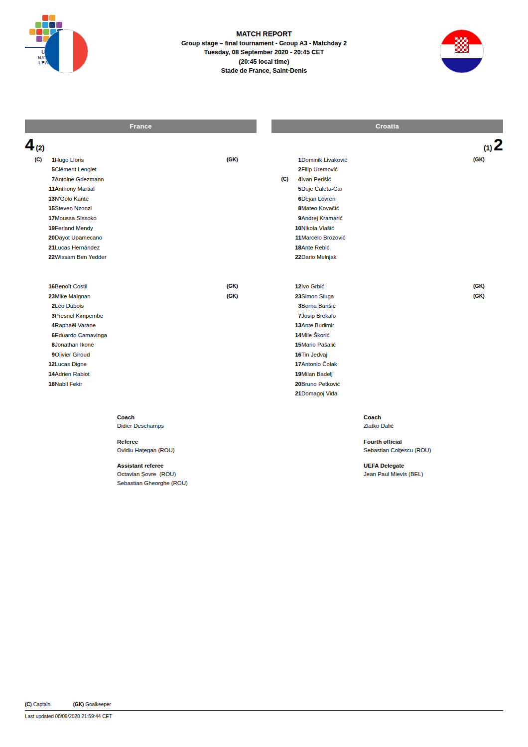UEFA
NATIONS
LEAGUE
MATCH REPORT
Group stage – final tournament - Group A3 - Matchday 2
Tuesday, 08 September 2020 - 20:45 CET
(20:45 local time)
Stade de France, Saint-Denis
France
Croatia
4 (2)
(1) 2
| (C) | 1 | Hugo Lloris | (GK) |
| | 5 | Clément Lenglet | |
| | 7 | Antoine Griezmann | |
| | 11 | Anthony Martial | |
| | 13 | N'Golo Kanté | |
| | 15 | Steven Nzonzi | |
| | 17 | Moussa Sissoko | |
| | 19 | Ferland Mendy | |
| | 20 | Dayot Upamecano | |
| | 21 | Lucas Hernández | |
| | 22 | Wissam Ben Yedder | |
| | 16 | Benoît Costil | (GK) |
| | 23 | Mike Maignan | (GK) |
| | 2 | Léo Dubois | |
| | 3 | Presnel Kimpembe | |
| | 4 | Raphaël Varane | |
| | 6 | Eduardo Camavinga | |
| | 8 | Jonathan Ikoné | |
| | 9 | Olivier Giroud | |
| | 12 | Lucas Digne | |
| | 14 | Adrien Rabiot | |
| | 18 | Nabil Fekir | |
| | 1 | Dominik Livaković | (GK) |
| | 2 | Filip Uremović | |
| (C) | 4 | Ivan Perišić | |
| | 5 | Duje Ćaleta-Car | |
| | 6 | Dejan Lovren | |
| | 8 | Mateo Kovačić | |
| | 9 | Andrej Kramarić | |
| | 10 | Nikola Vlašić | |
| | 11 | Marcelo Brozović | |
| | 18 | Ante Rebić | |
| | 22 | Dario Melnjak | |
| | 12 | Ivo Grbić | (GK) |
| | 23 | Simon Sluga | (GK) |
| | 3 | Borna Barišić | |
| | 7 | Josip Brekalo | |
| | 13 | Ante Budimir | |
| | 14 | Mile Škorić | |
| | 15 | Mario Pašalić | |
| | 16 | Tin Jedvaj | |
| | 17 | Antonio Čolak | |
| | 19 | Milan Badelj | |
| | 20 | Bruno Petković | |
| | 21 | Domagoj Vida | |
Coach
Didier Deschamps
Referee
Ovidiu Haţegan (ROU)
Assistant referee
Octavian Șovre (ROU)
Sebastian Gheorghe (ROU)
Coach
Zlatko Dalić
Fourth official
Sebastian Colţescu (ROU)
UEFA Delegate
Jean Paul Mievis (BEL)
(C) Captain (GK) Goalkeeper
Last updated 08/09/2020 21:59:44 CET